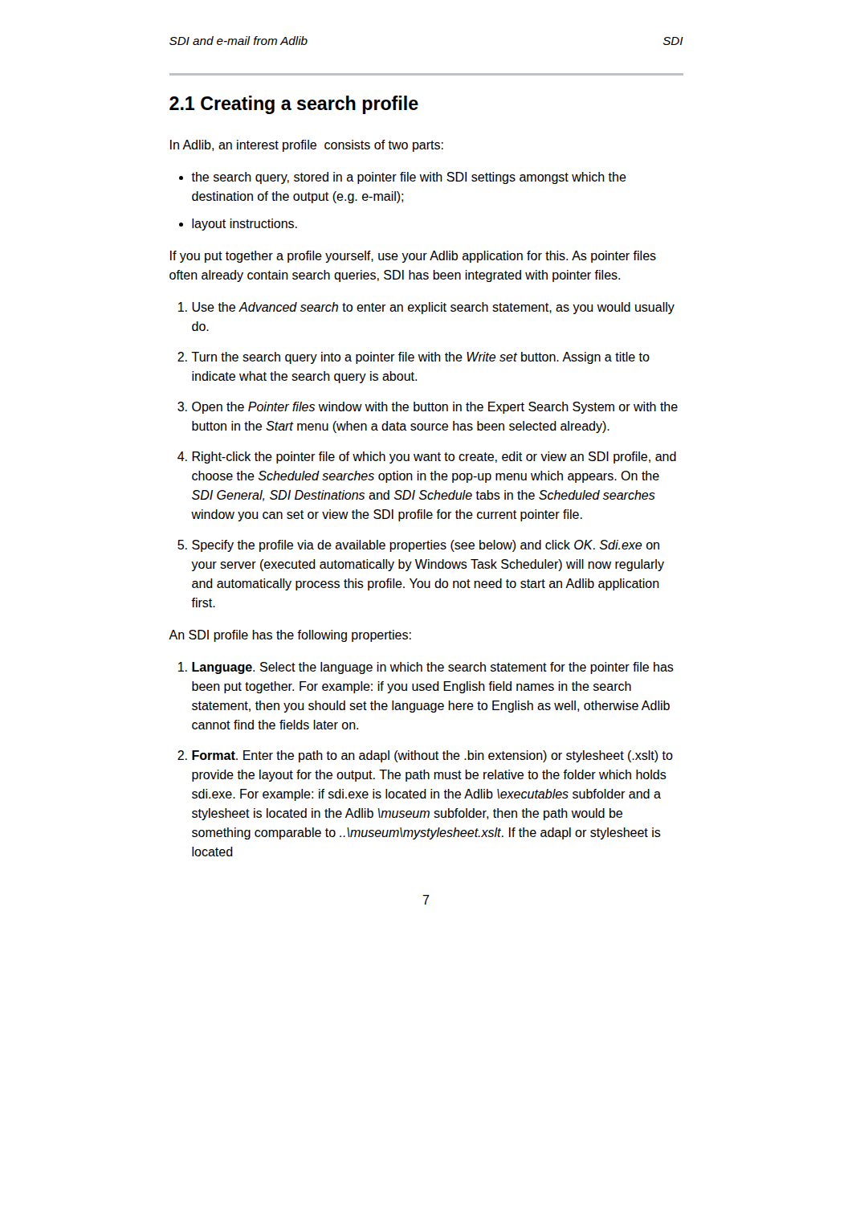SDI and e-mail from Adlib SDI
2.1 Creating a search profile
In Adlib, an interest profile consists of two parts:
the search query, stored in a pointer file with SDI settings amongst which the destination of the output (e.g. e-mail);
layout instructions.
If you put together a profile yourself, use your Adlib application for this. As pointer files often already contain search queries, SDI has been integrated with pointer files.
Use the Advanced search to enter an explicit search statement, as you would usually do.
Turn the search query into a pointer file with the Write set button. Assign a title to indicate what the search query is about.
Open the Pointer files window with the button in the Expert Search System or with the button in the Start menu (when a data source has been selected already).
Right-click the pointer file of which you want to create, edit or view an SDI profile, and choose the Scheduled searches option in the pop-up menu which appears. On the SDI General, SDI Destinations and SDI Schedule tabs in the Scheduled searches window you can set or view the SDI profile for the current pointer file.
Specify the profile via de available properties (see below) and click OK. Sdi.exe on your server (executed automatically by Windows Task Scheduler) will now regularly and automatically process this profile. You do not need to start an Adlib application first.
An SDI profile has the following properties:
Language. Select the language in which the search statement for the pointer file has been put together. For example: if you used English field names in the search statement, then you should set the language here to English as well, otherwise Adlib cannot find the fields later on.
Format. Enter the path to an adapl (without the .bin extension) or stylesheet (.xslt) to provide the layout for the output. The path must be relative to the folder which holds sdi.exe. For example: if sdi.exe is located in the Adlib \executables subfolder and a stylesheet is located in the Adlib \museum subfolder, then the path would be something comparable to ..\museum\mystylesheet.xslt. If the adapl or stylesheet is located
7